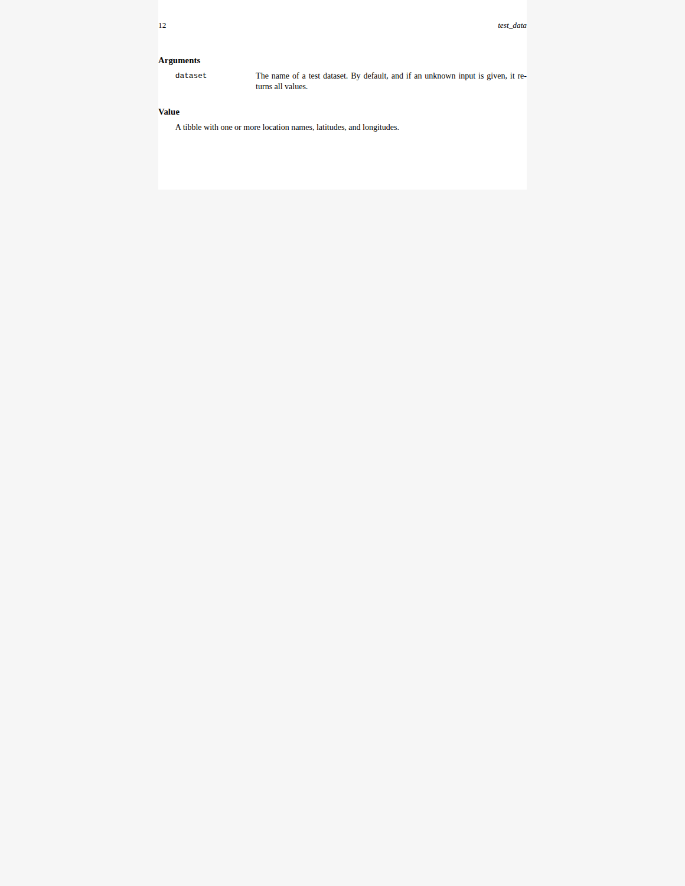12 test_data
Arguments
dataset
The name of a test dataset. By default, and if an unknown input is given, it returns all values.
Value
A tibble with one or more location names, latitudes, and longitudes.